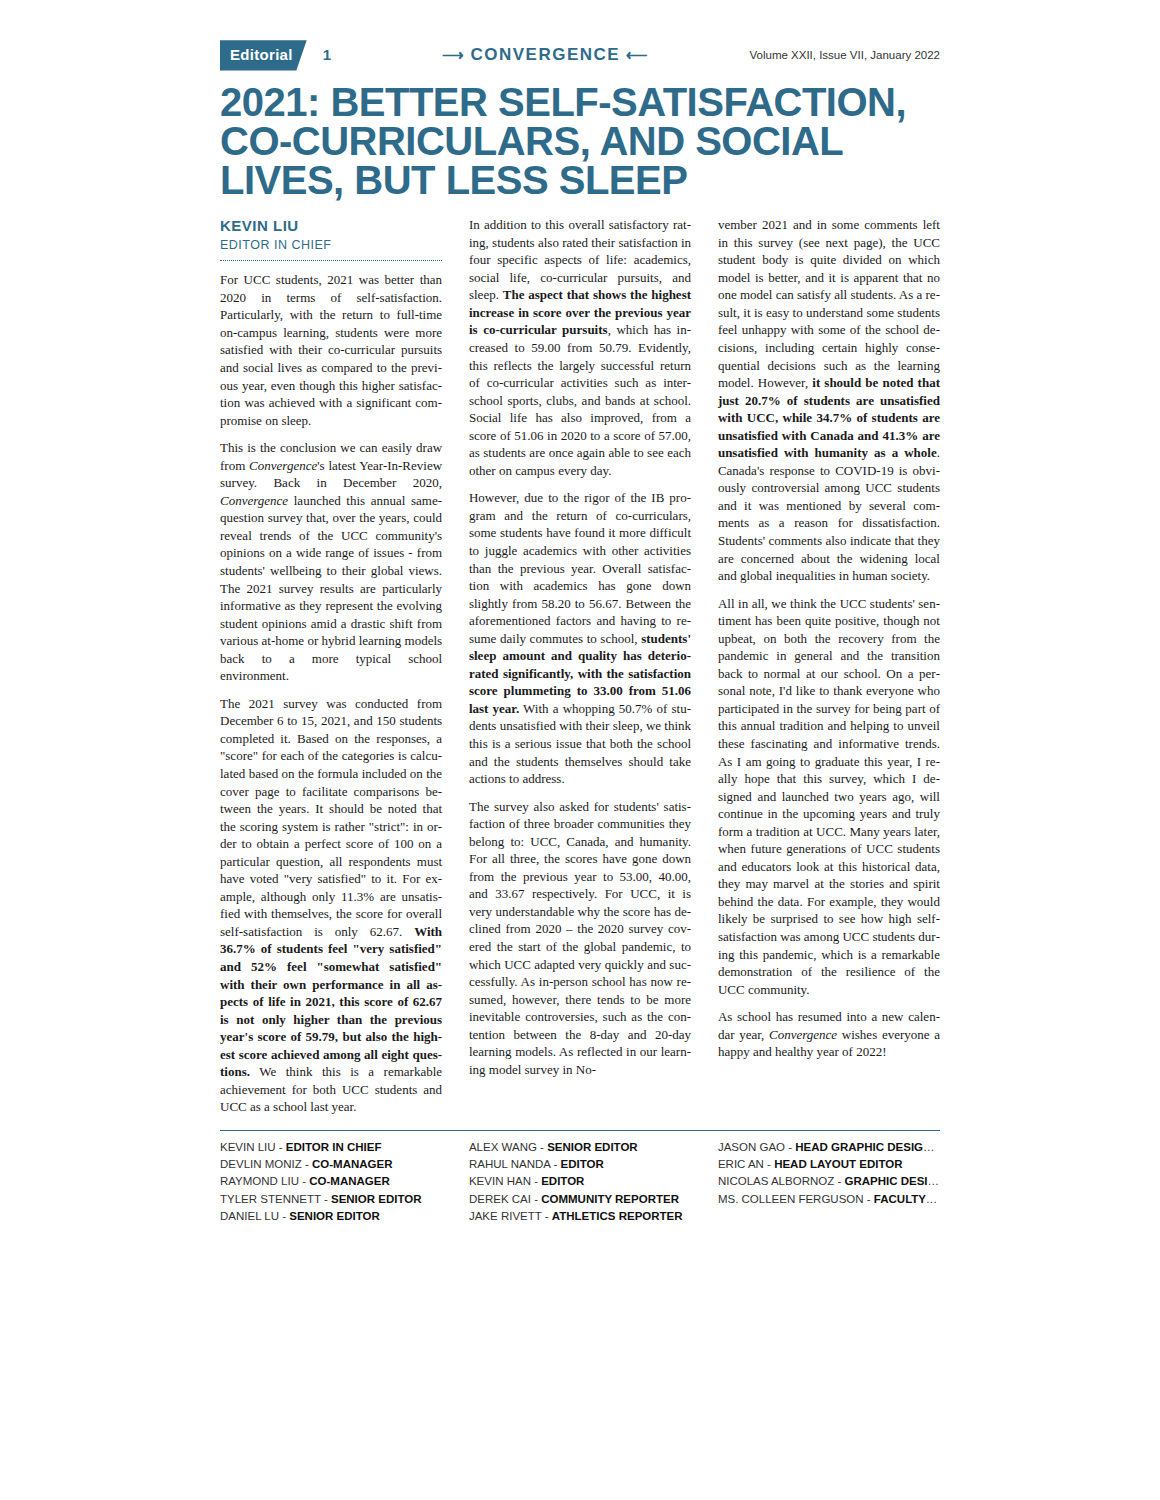Editorial
1
⟶ CONVERGENCE ⟵
Volume XXII, Issue VII, January 2022
2021: Better Self-Satisfaction, Co-Curriculars, and Social Lives, But Less Sleep
KEVIN LIU
EDITOR IN CHIEF
For UCC students, 2021 was better than 2020 in terms of self-satisfaction. Particularly, with the return to full-time on-campus learning, students were more satisfied with their co-curricular pursuits and social lives as compared to the previous year, even though this higher satisfaction was achieved with a significant compromise on sleep.
This is the conclusion we can easily draw from Convergence's latest Year-In-Review survey. Back in December 2020, Convergence launched this annual same-question survey that, over the years, could reveal trends of the UCC community's opinions on a wide range of issues - from students' wellbeing to their global views. The 2021 survey results are particularly informative as they represent the evolving student opinions amid a drastic shift from various at-home or hybrid learning models back to a more typical school environment.
The 2021 survey was conducted from December 6 to 15, 2021, and 150 students completed it. Based on the responses, a "score" for each of the categories is calculated based on the formula included on the cover page to facilitate comparisons between the years. It should be noted that the scoring system is rather "strict": in order to obtain a perfect score of 100 on a particular question, all respondents must have voted "very satisfied" to it. For example, although only 11.3% are unsatisfied with themselves, the score for overall self-satisfaction is only 62.67. With 36.7% of students feel "very satisfied" and 52% feel "somewhat satisfied" with their own performance in all aspects of life in 2021, this score of 62.67 is not only higher than the previous year's score of 59.79, but also the highest score achieved among all eight questions. We think this is a remarkable achievement for both UCC students and UCC as a school last year.
In addition to this overall satisfactory rating, students also rated their satisfaction in four specific aspects of life: academics, social life, co-curricular pursuits, and sleep. The aspect that shows the highest increase in score over the previous year is co-curricular pursuits, which has increased to 59.00 from 50.79. Evidently, this reflects the largely successful return of co-curricular activities such as inter-school sports, clubs, and bands at school. Social life has also improved, from a score of 51.06 in 2020 to a score of 57.00, as students are once again able to see each other on campus every day.
However, due to the rigor of the IB program and the return of co-curriculars, some students have found it more difficult to juggle academics with other activities than the previous year. Overall satisfaction with academics has gone down slightly from 58.20 to 56.67. Between the aforementioned factors and having to resume daily commutes to school, students' sleep amount and quality has deteriorated significantly, with the satisfaction score plummeting to 33.00 from 51.06 last year. With a whopping 50.7% of students unsatisfied with their sleep, we think this is a serious issue that both the school and the students themselves should take actions to address.
The survey also asked for students' satisfaction of three broader communities they belong to: UCC, Canada, and humanity. For all three, the scores have gone down from the previous year to 53.00, 40.00, and 33.67 respectively. For UCC, it is very understandable why the score has declined from 2020 – the 2020 survey covered the start of the global pandemic, to which UCC adapted very quickly and successfully. As in-person school has now resumed, however, there tends to be more inevitable controversies, such as the contention between the 8-day and 20-day learning models. As reflected in our learning model survey in No-
vember 2021 and in some comments left in this survey (see next page), the UCC student body is quite divided on which model is better, and it is apparent that no one model can satisfy all students. As a result, it is easy to understand some students feel unhappy with some of the school decisions, including certain highly consequential decisions such as the learning model. However, it should be noted that just 20.7% of students are unsatisfied with UCC, while 34.7% of students are unsatisfied with Canada and 41.3% are unsatisfied with humanity as a whole. Canada's response to COVID-19 is obviously controversial among UCC students and it was mentioned by several comments as a reason for dissatisfaction. Students' comments also indicate that they are concerned about the widening local and global inequalities in human society.
All in all, we think the UCC students' sentiment has been quite positive, though not upbeat, on both the recovery from the pandemic in general and the transition back to normal at our school. On a personal note, I'd like to thank everyone who participated in the survey for being part of this annual tradition and helping to unveil these fascinating and informative trends. As I am going to graduate this year, I really hope that this survey, which I designed and launched two years ago, will continue in the upcoming years and truly form a tradition at UCC. Many years later, when future generations of UCC students and educators look at this historical data, they may marvel at the stories and spirit behind the data. For example, they would likely be surprised to see how high self-satisfaction was among UCC students during this pandemic, which is a remarkable demonstration of the resilience of the UCC community.
As school has resumed into a new calendar year, Convergence wishes everyone a happy and healthy year of 2022!
KEVIN LIU - EDITOR IN CHIEF
DEVLIN MONIZ - CO-MANAGER
RAYMOND LIU - CO-MANAGER
TYLER STENNETT - SENIOR EDITOR
DANIEL LU - SENIOR EDITOR
ALEX WANG - SENIOR EDITOR
RAHUL NANDA - EDITOR
KEVIN HAN - EDITOR
DEREK CAI - COMMUNITY REPORTER
JAKE RIVETT - ATHLETICS REPORTER
JASON GAO - HEAD GRAPHIC DESIGNER
ERIC AN - HEAD LAYOUT EDITOR
NICOLAS ALBORNOZ - GRAPHIC DESIGNER
MS. COLLEEN FERGUSON - FACULTY ADVISOR